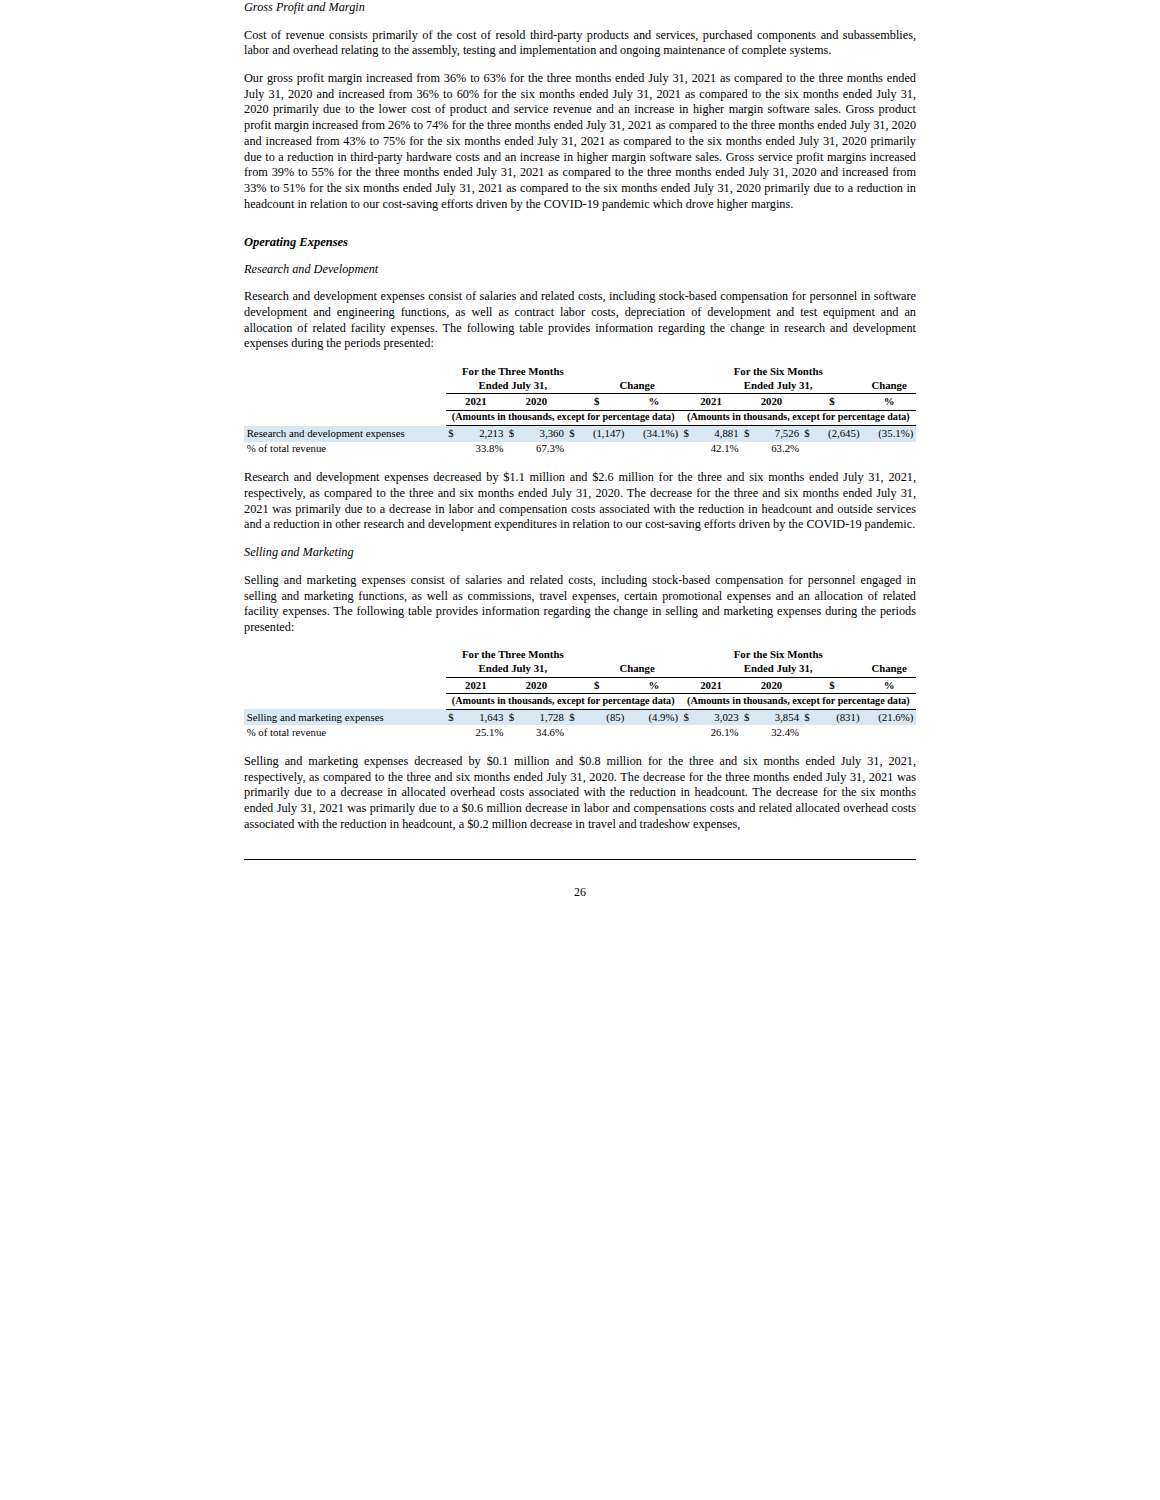Gross Profit and Margin
Cost of revenue consists primarily of the cost of resold third-party products and services, purchased components and subassemblies, labor and overhead relating to the assembly, testing and implementation and ongoing maintenance of complete systems.
Our gross profit margin increased from 36% to 63% for the three months ended July 31, 2021 as compared to the three months ended July 31, 2020 and increased from 36% to 60% for the six months ended July 31, 2021 as compared to the six months ended July 31, 2020 primarily due to the lower cost of product and service revenue and an increase in higher margin software sales. Gross product profit margin increased from 26% to 74% for the three months ended July 31, 2021 as compared to the three months ended July 31, 2020 and increased from 43% to 75% for the six months ended July 31, 2021 as compared to the six months ended July 31, 2020 primarily due to a reduction in third-party hardware costs and an increase in higher margin software sales. Gross service profit margins increased from 39% to 55% for the three months ended July 31, 2021 as compared to the three months ended July 31, 2020 and increased from 33% to 51% for the six months ended July 31, 2021 as compared to the six months ended July 31, 2020 primarily due to a reduction in headcount in relation to our cost-saving efforts driven by the COVID-19 pandemic which drove higher margins.
Operating Expenses
Research and Development
Research and development expenses consist of salaries and related costs, including stock-based compensation for personnel in software development and engineering functions, as well as contract labor costs, depreciation of development and test equipment and an allocation of related facility expenses. The following table provides information regarding the change in research and development expenses during the periods presented:
| | For the Three Months Ended July 31, | Change | For the Six Months Ended July 31, | Change |
| | 2021 | 2020 | $ | % | 2021 | 2020 | $ | % |
| | (Amounts in thousands, except for percentage data) | (Amounts in thousands, except for percentage data) |
| Research and development expenses | $ | 2,213 | $ | 3,360 | $ | (1,147) | (34.1%) | $ | 4,881 | $ | 7,526 | $ | (2,645) | (35.1%) |
| % of total revenue | | 33.8% | | 67.3% | | | | | 42.1% | | 63.2% | | | |
Research and development expenses decreased by $1.1 million and $2.6 million for the three and six months ended July 31, 2021, respectively, as compared to the three and six months ended July 31, 2020. The decrease for the three and six months ended July 31, 2021 was primarily due to a decrease in labor and compensation costs associated with the reduction in headcount and outside services and a reduction in other research and development expenditures in relation to our cost-saving efforts driven by the COVID-19 pandemic.
Selling and Marketing
Selling and marketing expenses consist of salaries and related costs, including stock-based compensation for personnel engaged in selling and marketing functions, as well as commissions, travel expenses, certain promotional expenses and an allocation of related facility expenses. The following table provides information regarding the change in selling and marketing expenses during the periods presented:
| | For the Three Months Ended July 31, | Change | For the Six Months Ended July 31, | Change |
| | 2021 | 2020 | $ | % | 2021 | 2020 | $ | % |
| | (Amounts in thousands, except for percentage data) | (Amounts in thousands, except for percentage data) |
| Selling and marketing expenses | $ | 1,643 | $ | 1,728 | $ | (85) | (4.9%) | $ | 3,023 | $ | 3,854 | $ | (831) | (21.6%) |
| % of total revenue | | 25.1% | | 34.6% | | | | | 26.1% | | 32.4% | | | |
Selling and marketing expenses decreased by $0.1 million and $0.8 million for the three and six months ended July 31, 2021, respectively, as compared to the three and six months ended July 31, 2020. The decrease for the three months ended July 31, 2021 was primarily due to a decrease in allocated overhead costs associated with the reduction in headcount. The decrease for the six months ended July 31, 2021 was primarily due to a $0.6 million decrease in labor and compensations costs and related allocated overhead costs associated with the reduction in headcount, a $0.2 million decrease in travel and tradeshow expenses,
26